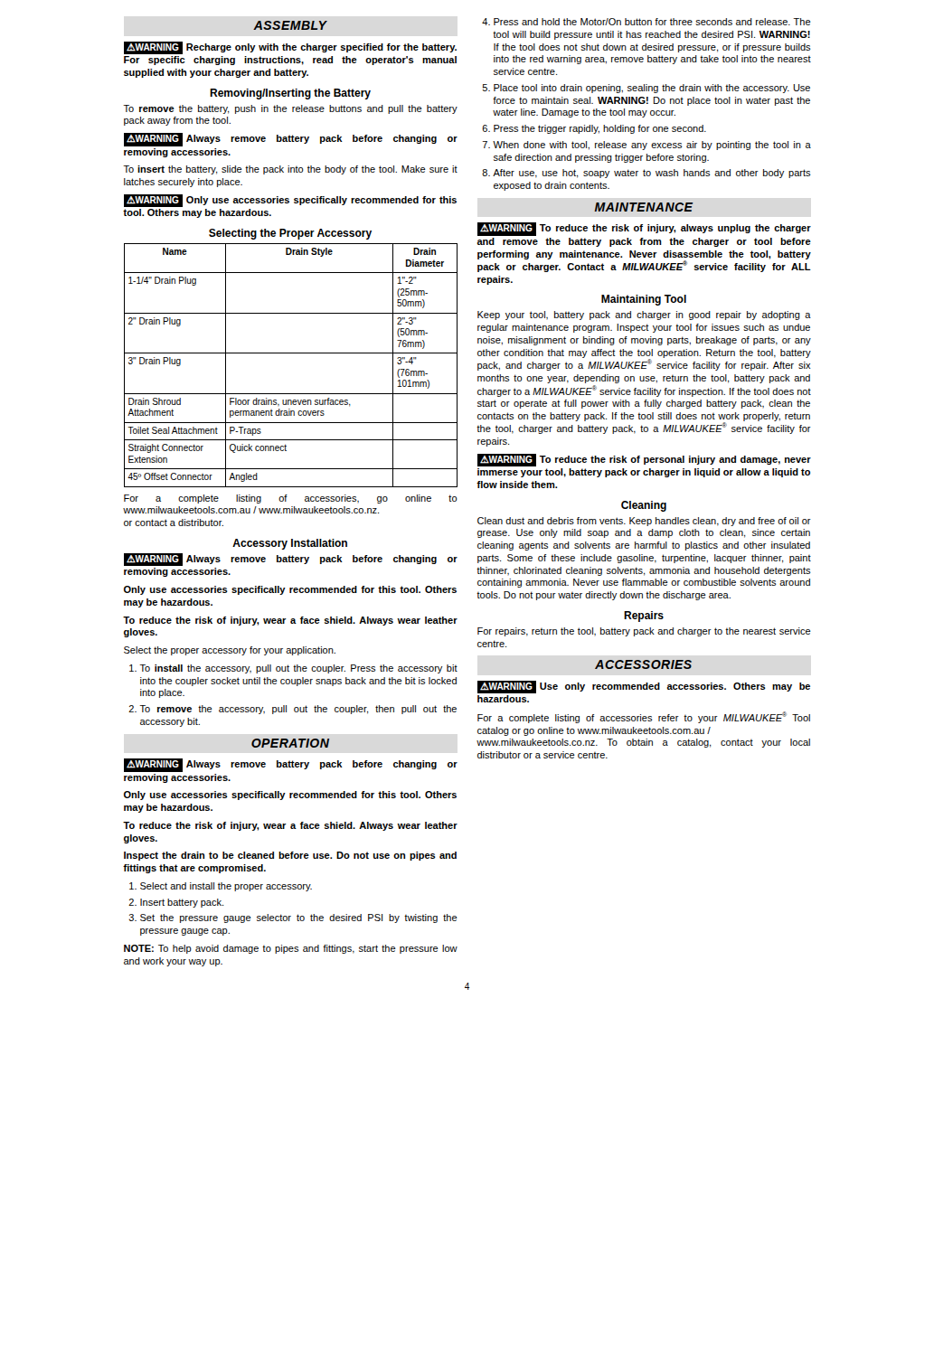ASSEMBLY
⚠WARNING Recharge only with the charger specified for the battery. For specific charging instructions, read the operator's manual supplied with your charger and battery.
Removing/Inserting the Battery
To remove the battery, push in the release buttons and pull the battery pack away from the tool.
⚠WARNING Always remove battery pack before changing or removing accessories.
To insert the battery, slide the pack into the body of the tool. Make sure it latches securely into place.
⚠WARNING Only use accessories specifically recommended for this tool. Others may be hazardous.
Selecting the Proper Accessory
| Name | Drain Style | Drain Diameter |
| --- | --- | --- |
| 1-1/4" Drain Plug | | 1"-2" (25mm-50mm) |
| 2" Drain Plug | | 2"-3" (50mm-76mm) |
| 3" Drain Plug | | 3"-4" (76mm-101mm) |
| Drain Shroud Attachment | Floor drains, uneven surfaces, permanent drain covers | |
| Toilet Seal Attachment | P-Traps | |
| Straight Connector Extension | Quick connect | |
| 45º Offset Connector | Angled | |
For a complete listing of accessories, go online to www.milwaukeetools.com.au / www.milwaukeetools.co.nz.
or contact a distributor.
Accessory Installation
⚠WARNING Always remove battery pack before changing or removing accessories.
Only use accessories specifically recommended for this tool. Others may be hazardous.
To reduce the risk of injury, wear a face shield. Always wear leather gloves.
Select the proper accessory for your application.
To install the accessory, pull out the coupler. Press the accessory bit into the coupler socket until the coupler snaps back and the bit is locked into place.
To remove the accessory, pull out the coupler, then pull out the accessory bit.
OPERATION
⚠WARNING Always remove battery pack before changing or removing accessories.
Only use accessories specifically recommended for this tool. Others may be hazardous.
To reduce the risk of injury, wear a face shield. Always wear leather gloves.
Inspect the drain to be cleaned before use. Do not use on pipes and fittings that are compromised.
Select and install the proper accessory.
Insert battery pack.
Set the pressure gauge selector to the desired PSI by twisting the pressure gauge cap.
NOTE: To help avoid damage to pipes and fittings, start the pressure low and work your way up.
Press and hold the Motor/On button for three seconds and release. The tool will build pressure until it has reached the desired PSI. WARNING! If the tool does not shut down at desired pressure, or if pressure builds into the red warning area, remove battery and take tool into the nearest service centre.
Place tool into drain opening, sealing the drain with the accessory. Use force to maintain seal. WARNING! Do not place tool in water past the water line. Damage to the tool may occur.
Press the trigger rapidly, holding for one second.
When done with tool, release any excess air by pointing the tool in a safe direction and pressing trigger before storing.
After use, use hot, soapy water to wash hands and other body parts exposed to drain contents.
MAINTENANCE
⚠WARNING To reduce the risk of injury, always unplug the charger and remove the battery pack from the charger or tool before performing any maintenance. Never disassemble the tool, battery pack or charger. Contact a MILWAUKEE® service facility for ALL repairs.
Maintaining Tool
Keep your tool, battery pack and charger in good repair by adopting a regular maintenance program. Inspect your tool for issues such as undue noise, misalignment or binding of moving parts, breakage of parts, or any other condition that may affect the tool operation. Return the tool, battery pack, and charger to a MILWAUKEE® service facility for repair. After six months to one year, depending on use, return the tool, battery pack and charger to a MILWAUKEE® service facility for inspection. If the tool does not start or operate at full power with a fully charged battery pack, clean the contacts on the battery pack. If the tool still does not work properly, return the tool, charger and battery pack, to a MILWAUKEE® service facility for repairs.
⚠WARNING To reduce the risk of personal injury and damage, never immerse your tool, battery pack or charger in liquid or allow a liquid to flow inside them.
Cleaning
Clean dust and debris from vents. Keep handles clean, dry and free of oil or grease. Use only mild soap and a damp cloth to clean, since certain cleaning agents and solvents are harmful to plastics and other insulated parts. Some of these include gasoline, turpentine, lacquer thinner, paint thinner, chlorinated cleaning solvents, ammonia and household detergents containing ammonia. Never use flammable or combustible solvents around tools. Do not pour water directly down the discharge area.
Repairs
For repairs, return the tool, battery pack and charger to the nearest service centre.
ACCESSORIES
⚠WARNING Use only recommended accessories. Others may be hazardous.
For a complete listing of accessories refer to your MILWAUKEE® Tool catalog or go online to www.milwaukeetools.com.au /
www.milwaukeetools.co.nz. To obtain a catalog, contact your local distributor or a service centre.
4